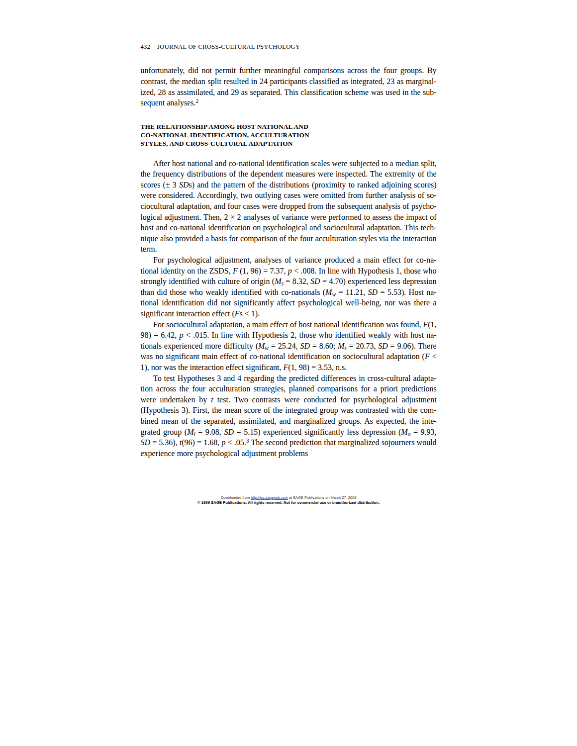432 Journal of Cross-Cultural Psychology
unfortunately, did not permit further meaningful comparisons across the four groups. By contrast, the median split resulted in 24 participants classified as integrated, 23 as marginalized, 28 as assimilated, and 29 as separated. This classification scheme was used in the subsequent analyses.2
The Relationship Among Host National and
Co-National Identification, Acculturation
Styles, and Cross-Cultural Adaptation
After host national and co-national identification scales were subjected to a median split, the frequency distributions of the dependent measures were inspected. The extremity of the scores (± 3 SDs) and the pattern of the distributions (proximity to ranked adjoining scores) were considered. Accordingly, two outlying cases were omitted from further analysis of sociocultural adaptation, and four cases were dropped from the subsequent analysis of psychological adjustment. Then, 2 × 2 analyses of variance were performed to assess the impact of host and co-national identification on psychological and sociocultural adaptation. This technique also provided a basis for comparison of the four acculturation styles via the interaction term.
For psychological adjustment, analyses of variance produced a main effect for co-national identity on the ZSDS, F (1, 96) = 7.37, p < .008. In line with Hypothesis 1, those who strongly identified with culture of origin (Ms = 8.32, SD = 4.70) experienced less depression than did those who weakly identified with co-nationals (Mw = 11.21, SD = 5.53). Host national identification did not significantly affect psychological well-being, nor was there a significant interaction effect (Fs < 1).
For sociocultural adaptation, a main effect of host national identification was found, F(1, 98) = 6.42, p < .015. In line with Hypothesis 2, those who identified weakly with host nationals experienced more difficulty (Mw = 25.24, SD = 8.60; Ms = 20.73, SD = 9.06). There was no significant main effect of co-national identification on sociocultural adaptation (F < 1), nor was the interaction effect significant, F(1, 98) = 3.53, n.s.
To test Hypotheses 3 and 4 regarding the predicted differences in cross-cultural adaptation across the four acculturation strategies, planned comparisons for a priori predictions were undertaken by t test. Two contrasts were conducted for psychological adjustment (Hypothesis 3). First, the mean score of the integrated group was contrasted with the combined mean of the separated, assimilated, and marginalized groups. As expected, the integrated group (Mi = 9.08, SD = 5.15) experienced significantly less depression (Mo = 9.93, SD = 5.36), t(96) = 1.68, p < .05.3 The second prediction that marginalized sojourners would experience more psychological adjustment problems
Downloaded from http://jcc.sagepub.com at SAGE Publications on March 27, 2008
© 1999 SAGE Publications. All rights reserved. Not for commercial use or unauthorized distribution.